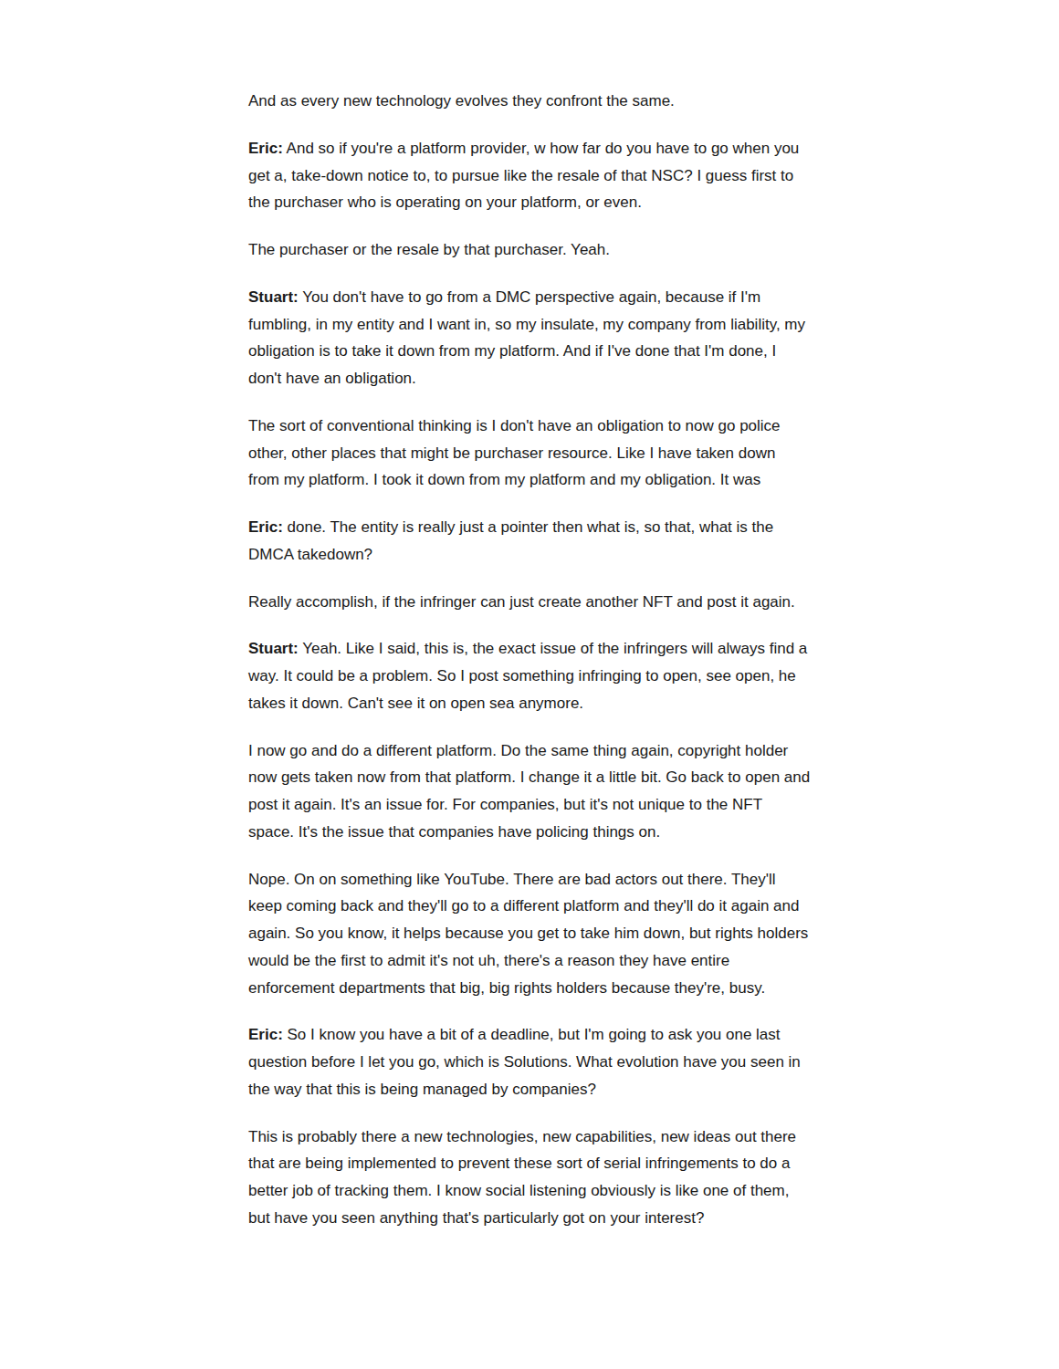And as every new technology evolves they confront the same.
Eric: And so if you're a platform provider, w how far do you have to go when you get a, take-down notice to, to pursue like the resale of that NSC? I guess first to the purchaser who is operating on your platform, or even.
The purchaser or the resale by that purchaser. Yeah.
Stuart: You don't have to go from a DMC perspective again, because if I'm fumbling, in my entity and I want in, so my insulate, my company from liability, my obligation is to take it down from my platform. And if I've done that I'm done, I don't have an obligation.
The sort of conventional thinking is I don't have an obligation to now go police other, other places that might be purchaser resource. Like I have taken down from my platform. I took it down from my platform and my obligation. It was
Eric: done. The entity is really just a pointer then what is, so that, what is the DMCA takedown?
Really accomplish, if the infringer can just create another NFT and post it again.
Stuart: Yeah. Like I said, this is, the exact issue of the infringers will always find a way. It could be a problem. So I post something infringing to open, see open, he takes it down. Can't see it on open sea anymore.
I now go and do a different platform. Do the same thing again, copyright holder now gets taken now from that platform. I change it a little bit. Go back to open and post it again. It's an issue for. For companies, but it's not unique to the NFT space. It's the issue that companies have policing things on.
Nope. On on something like YouTube. There are bad actors out there. They'll keep coming back and they'll go to a different platform and they'll do it again and again. So you know, it helps because you get to take him down, but rights holders would be the first to admit it's not uh, there's a reason they have entire enforcement departments that big, big rights holders because they're, busy.
Eric: So I know you have a bit of a deadline, but I'm going to ask you one last question before I let you go, which is Solutions. What evolution have you seen in the way that this is being managed by companies?
This is probably there a new technologies, new capabilities, new ideas out there that are being implemented to prevent these sort of serial infringements to do a better job of tracking them. I know social listening obviously is like one of them, but have you seen anything that's particularly got on your interest?